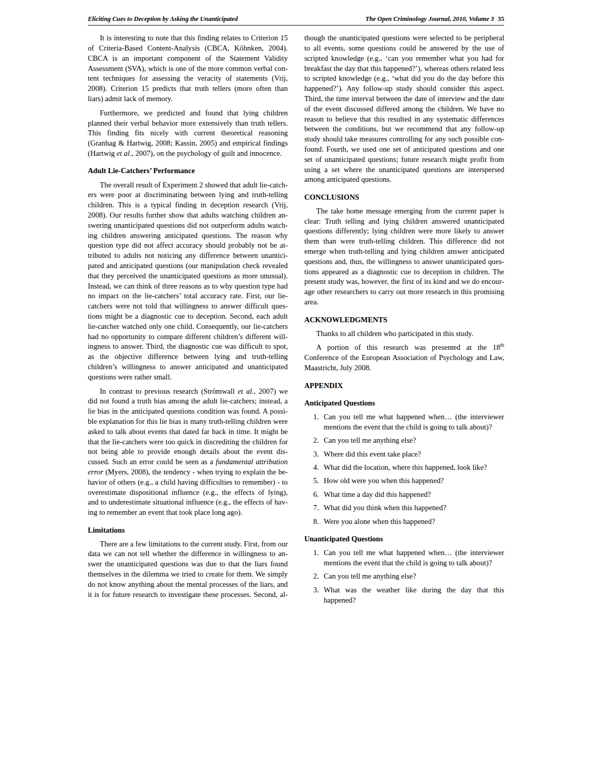Eliciting Cues to Deception by Asking the Unanticipated The Open Criminology Journal, 2010, Volume 335
It is interesting to note that this finding relates to Criterion 15 of Criteria-Based Content-Analysis (CBCA, Köhnken, 2004). CBCA is an important component of the Statement Validity Assessment (SVA), which is one of the more common verbal content techniques for assessing the veracity of statements (Vrij, 2008). Criterion 15 predicts that truth tellers (more often than liars) admit lack of memory.
Furthermore, we predicted and found that lying children planned their verbal behavior more extensively than truth tellers. This finding fits nicely with current theoretical reasoning (Granhag & Hartwig, 2008; Kassin, 2005) and empirical findings (Hartwig et al., 2007), on the psychology of guilt and innocence.
Adult Lie-Catchers’ Performance
The overall result of Experiment 2 showed that adult lie-catchers were poor at discriminating between lying and truth-telling children. This is a typical finding in deception research (Vrij, 2008). Our results further show that adults watching children answering unanticipated questions did not outperform adults watching children answering anticipated questions. The reason why question type did not affect accuracy should probably not be attributed to adults not noticing any difference between unanticipated and anticipated questions (our manipulation check revealed that they perceived the unanticipated questions as more unusual). Instead, we can think of three reasons as to why question type had no impact on the lie-catchers’ total accuracy rate. First, our lie-catchers were not told that willingness to answer difficult questions might be a diagnostic cue to deception. Second, each adult lie-catcher watched only one child. Consequently, our lie-catchers had no opportunity to compare different children’s different willingness to answer. Third, the diagnostic cue was difficult to spot, as the objective difference between lying and truth-telling children’s willingness to answer anticipated and unanticipated questions were rather small.
In contrast to previous research (Strömwall et al., 2007) we did not found a truth bias among the adult lie-catchers; instead, a lie bias in the anticipated questions condition was found. A possible explanation for this lie bias is many truth-telling children were asked to talk about events that dated far back in time. It might be that the lie-catchers were too quick in discrediting the children for not being able to provide enough details about the event discussed. Such an error could be seen as a fundamental attribution error (Myers, 2008), the tendency - when trying to explain the behavior of others (e.g., a child having difficulties to remember) - to overestimate dispositional influence (e.g., the effects of lying), and to underestimate situational influence (e.g., the effects of having to remember an event that took place long ago).
Limitations
There are a few limitations to the current study. First, from our data we can not tell whether the difference in willingness to answer the unanticipated questions was due to that the liars found themselves in the dilemma we tried to create for them. We simply do not know anything about the mental processes of the liars, and it is for future research to investigate these processes. Second, although the unanticipated questions were selected to be peripheral to all events, some questions could be answered by the use of scripted knowledge (e.g., ‘can you remember what you had for breakfast the day that this happened?’), whereas others related less to scripted knowledge (e.g., ‘what did you do the day before this happened?’). Any follow-up study should consider this aspect. Third, the time interval between the date of interview and the date of the event discussed differed among the children. We have no reason to believe that this resulted in any systematic differences between the conditions, but we recommend that any follow-up study should take measures controlling for any such possible confound. Fourth, we used one set of anticipated questions and one set of unanticipated questions; future research might profit from using a set where the unanticipated questions are interspersed among anticipated questions.
Conclusions
The take home message emerging from the current paper is clear: Truth telling and lying children answered unanticipated questions differently; lying children were more likely to answer them than were truth-telling children. This difference did not emerge when truth-telling and lying children answer anticipated questions and, thus, the willingness to answer unanticipated questions appeared as a diagnostic cue to deception in children. The present study was, however, the first of its kind and we do encourage other researchers to carry out more research in this promising area.
Acknowledgments
Thanks to all children who participated in this study.
A portion of this research was presented at the 18th Conference of the European Association of Psychology and Law, Maastricht, July 2008.
Appendix
Anticipated Questions
Can you tell me what happened when… (the interviewer mentions the event that the child is going to talk about)?
Can you tell me anything else?
Where did this event take place?
What did the location, where this happened, look like?
How old were you when this happened?
What time a day did this happened?
What did you think when this happened?
Were you alone when this happened?
Unanticipated Questions
Can you tell me what happened when… (the interviewer mentions the event that the child is going to talk about)?
Can you tell me anything else?
What was the weather like during the day that this happened?